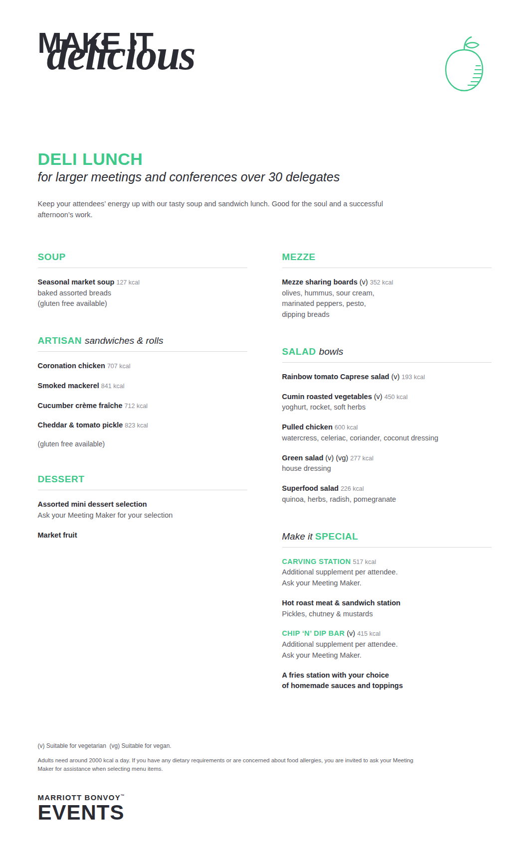Make it
delicious
Deli Lunch
for larger meetings and conferences over 30 delegates
Keep your attendees’ energy up with our tasty soup and sandwich lunch. Good for the soul and a successful afternoon’s work.
Soup
Seasonal market soup 127 kcal
baked assorted breads
(gluten free available)
Artisan sandwiches & rolls
Coronation chicken 707 kcal
Smoked mackerel 841 kcal
Cucumber crème fraîche 712 kcal
Cheddar & tomato pickle 823 kcal
(gluten free available)
Dessert
Assorted mini dessert selection
Ask your Meeting Maker for your selection
Market fruit
Mezze
Mezze sharing boards (v) 352 kcal
olives, hummus, sour cream,
marinated peppers, pesto,
dipping breads
Salad bowls
Rainbow tomato Caprese salad (v) 193 kcal
Cumin roasted vegetables (v) 450 kcal
yoghurt, rocket, soft herbs
Pulled chicken 600 kcal
watercress, celeriac, coriander, coconut dressing
Green salad (v) (vg) 277 kcal
house dressing
Superfood salad 226 kcal
quinoa, herbs, radish, pomegranate
Make it Special
Carving station 517 kcal
Additional supplement per attendee.
Ask your Meeting Maker.
Hot roast meat & sandwich station Pickles, chutney & mustards
Chip ‘n’ Dip bar (v) 415 kcal
Additional supplement per attendee.
Ask your Meeting Maker.
A fries station with your choice
of homemade sauces and toppings
(v) Suitable for vegetarian (vg) Suitable for vegan.
Adults need around 2000 kcal a day. If you have any dietary requirements or are concerned about food allergies, you are invited to ask your Meeting Maker for assistance when selecting menu items.
Marriott Bonvoy™
Events